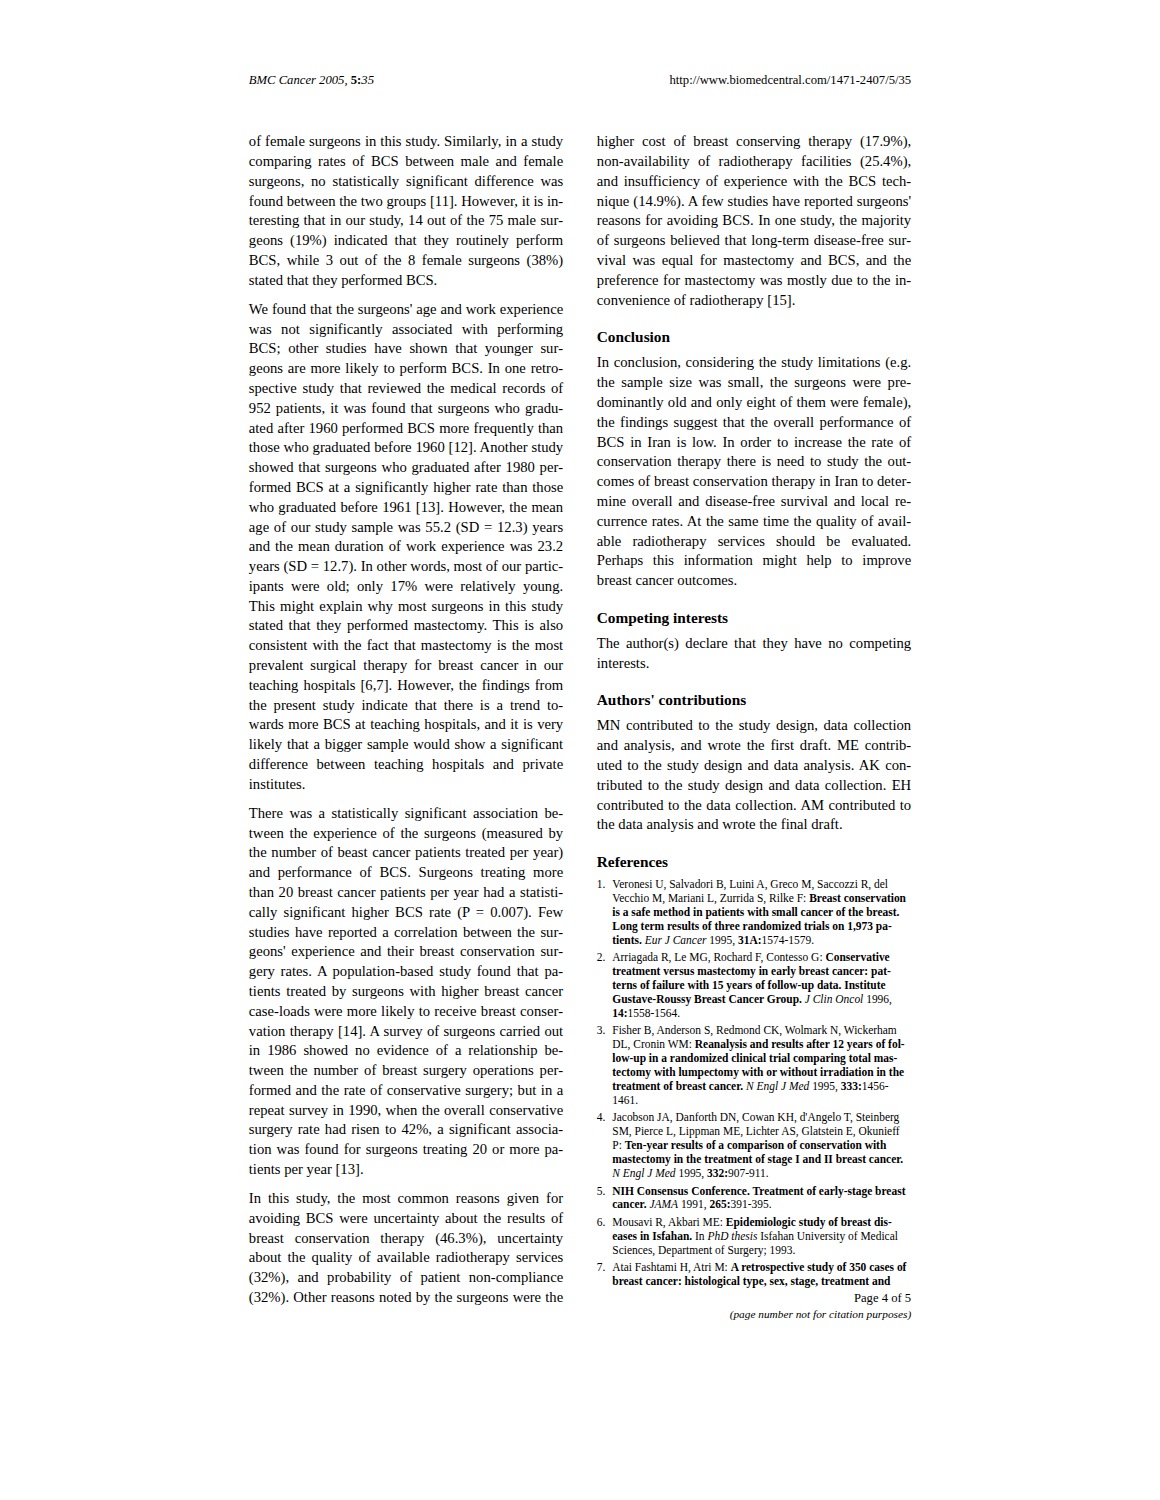BMC Cancer 2005, 5: 35
http://www.biomedcentral.com/1471-2407/5/35
of female surgeons in this study. Similarly, in a study comparing rates of BCS between male and female surgeons, no statistically significant difference was found between the two groups [11]. However, it is interesting that in our study, 14 out of the 75 male surgeons (19%) indicated that they routinely perform BCS, while 3 out of the 8 female surgeons (38%) stated that they performed BCS.
We found that the surgeons' age and work experience was not significantly associated with performing BCS; other studies have shown that younger surgeons are more likely to perform BCS. In one retrospective study that reviewed the medical records of 952 patients, it was found that surgeons who graduated after 1960 performed BCS more frequently than those who graduated before 1960 [12]. Another study showed that surgeons who graduated after 1980 performed BCS at a significantly higher rate than those who graduated before 1961 [13]. However, the mean age of our study sample was 55.2 (SD = 12.3) years and the mean duration of work experience was 23.2 years (SD = 12.7). In other words, most of our participants were old; only 17% were relatively young. This might explain why most surgeons in this study stated that they performed mastectomy. This is also consistent with the fact that mastectomy is the most prevalent surgical therapy for breast cancer in our teaching hospitals [6,7]. However, the findings from the present study indicate that there is a trend towards more BCS at teaching hospitals, and it is very likely that a bigger sample would show a significant difference between teaching hospitals and private institutes.
There was a statistically significant association between the experience of the surgeons (measured by the number of beast cancer patients treated per year) and performance of BCS. Surgeons treating more than 20 breast cancer patients per year had a statistically significant higher BCS rate (P = 0.007). Few studies have reported a correlation between the surgeons' experience and their breast conservation surgery rates. A population-based study found that patients treated by surgeons with higher breast cancer case-loads were more likely to receive breast conservation therapy [14]. A survey of surgeons carried out in 1986 showed no evidence of a relationship between the number of breast surgery operations performed and the rate of conservative surgery; but in a repeat survey in 1990, when the overall conservative surgery rate had risen to 42%, a significant association was found for surgeons treating 20 or more patients per year [13].
In this study, the most common reasons given for avoiding BCS were uncertainty about the results of breast conservation therapy (46.3%), uncertainty about the quality of available radiotherapy services (32%), and probability of patient non-compliance (32%). Other reasons noted by the surgeons were the higher cost of breast conserving therapy (17.9%), non-availability of radiotherapy facilities (25.4%), and insufficiency of experience with the BCS technique (14.9%). A few studies have reported surgeons' reasons for avoiding BCS. In one study, the majority of surgeons believed that long-term disease-free survival was equal for mastectomy and BCS, and the preference for mastectomy was mostly due to the inconvenience of radiotherapy [15].
Conclusion
In conclusion, considering the study limitations (e.g. the sample size was small, the surgeons were predominantly old and only eight of them were female), the findings suggest that the overall performance of BCS in Iran is low. In order to increase the rate of conservation therapy there is need to study the outcomes of breast conservation therapy in Iran to determine overall and disease-free survival and local recurrence rates. At the same time the quality of available radiotherapy services should be evaluated. Perhaps this information might help to improve breast cancer outcomes.
Competing interests
The author(s) declare that they have no competing interests.
Authors' contributions
MN contributed to the study design, data collection and analysis, and wrote the first draft. ME contributed to the study design and data analysis. AK contributed to the study design and data collection. EH contributed to the data collection. AM contributed to the data analysis and wrote the final draft.
References
Veronesi U, Salvadori B, Luini A, Greco M, Saccozzi R, del Vecchio M, Mariani L, Zurrida S, Rilke F: Breast conservation is a safe method in patients with small cancer of the breast. Long term results of three randomized trials on 1,973 patients. Eur J Cancer 1995, 31A: 1574-1579.
Arriagada R, Le MG, Rochard F, Contesso G: Conservative treatment versus mastectomy in early breast cancer: patterns of failure with 15 years of follow-up data. Institute Gustave-Roussy Breast Cancer Group. J Clin Oncol 1996, 14: 1558-1564.
Fisher B, Anderson S, Redmond CK, Wolmark N, Wickerham DL, Cronin WM: Reanalysis and results after 12 years of follow-up in a randomized clinical trial comparing total mastectomy with lumpectomy with or without irradiation in the treatment of breast cancer. N Engl J Med 1995, 333: 1456-1461.
Jacobson JA, Danforth DN, Cowan KH, d'Angelo T, Steinberg SM, Pierce L, Lippman ME, Lichter AS, Glatstein E, Okunieff P: Ten-year results of a comparison of conservation with mastectomy in the treatment of stage I and II breast cancer. N Engl J Med 1995, 332: 907-911.
NIH Consensus Conference. Treatment of early-stage breast cancer. JAMA 1991, 265: 391-395.
Mousavi R, Akbari ME: Epidemiologic study of breast diseases in Isfahan. In PhD thesis Isfahan University of Medical Sciences, Department of Surgery; 1993.
Atai Fashtami H, Atri M: A retrospective study of 350 cases of breast cancer: histological type, sex, stage, treatment and
Page 4 of 5
(page number not for citation purposes)